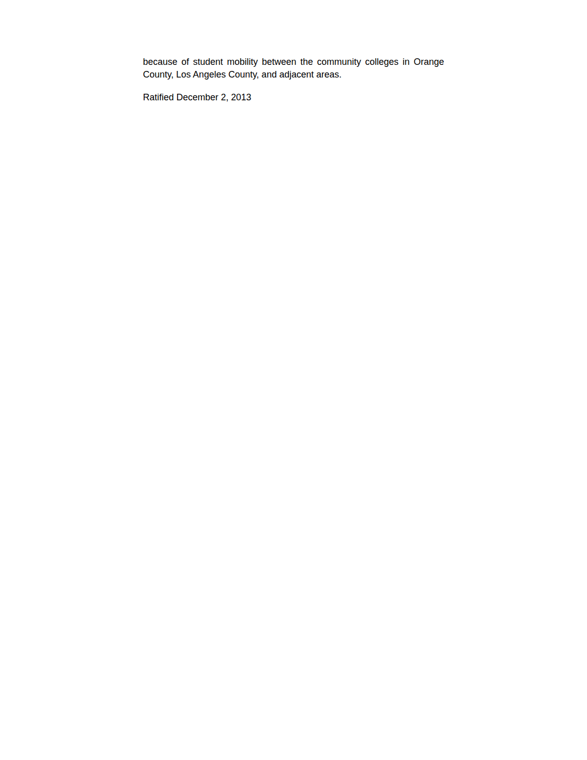because of student mobility between the community colleges in Orange County, Los Angeles County, and adjacent areas.
Ratified December 2, 2013